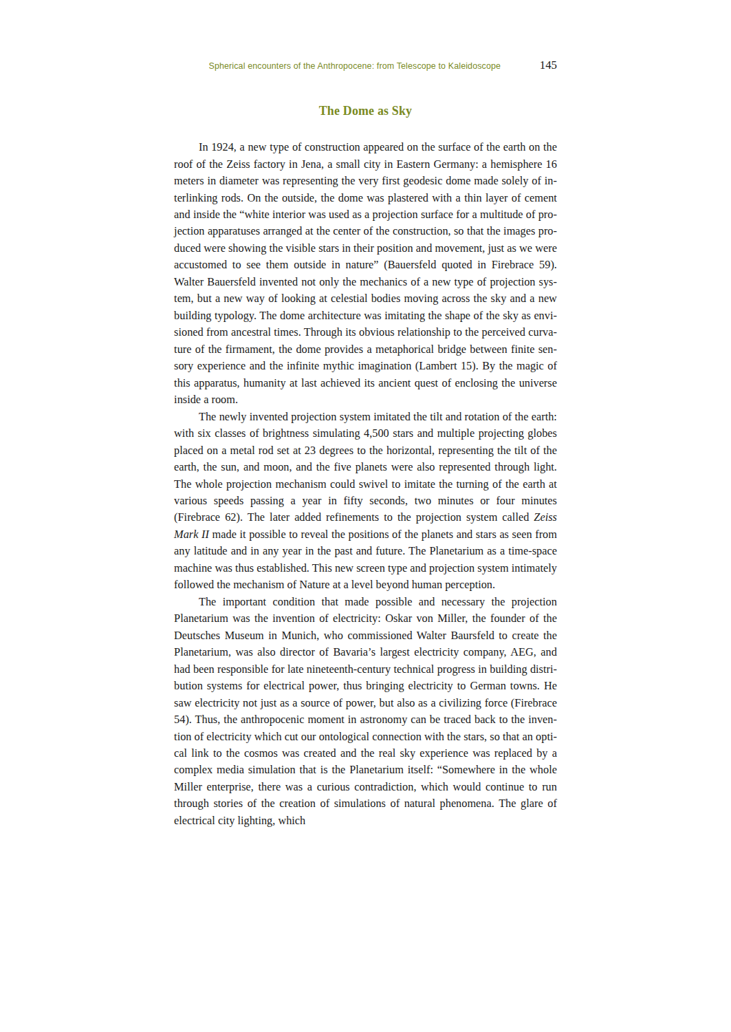Spherical encounters of the Anthropocene: from Telescope to Kaleidoscope 145
The Dome as Sky
In 1924, a new type of construction appeared on the surface of the earth on the roof of the Zeiss factory in Jena, a small city in Eastern Germany: a hemisphere 16 meters in diameter was representing the very first geodesic dome made solely of interlinking rods. On the outside, the dome was plastered with a thin layer of cement and inside the “white interior was used as a projection surface for a multitude of projection apparatuses arranged at the center of the construction, so that the images produced were showing the visible stars in their position and movement, just as we were accustomed to see them outside in nature” (Bauersfeld quoted in Firebrace 59). Walter Bauersfeld invented not only the mechanics of a new type of projection system, but a new way of looking at celestial bodies moving across the sky and a new building typology. The dome architecture was imitating the shape of the sky as envisioned from ancestral times. Through its obvious relationship to the perceived curvature of the firmament, the dome provides a metaphorical bridge between finite sensory experience and the infinite mythic imagination (Lambert 15). By the magic of this apparatus, humanity at last achieved its ancient quest of enclosing the universe inside a room.
The newly invented projection system imitated the tilt and rotation of the earth: with six classes of brightness simulating 4,500 stars and multiple projecting globes placed on a metal rod set at 23 degrees to the horizontal, representing the tilt of the earth, the sun, and moon, and the five planets were also represented through light. The whole projection mechanism could swivel to imitate the turning of the earth at various speeds passing a year in fifty seconds, two minutes or four minutes (Firebrace 62). The later added refinements to the projection system called Zeiss Mark II made it possible to reveal the positions of the planets and stars as seen from any latitude and in any year in the past and future. The Planetarium as a time-space machine was thus established. This new screen type and projection system intimately followed the mechanism of Nature at a level beyond human perception.
The important condition that made possible and necessary the projection Planetarium was the invention of electricity: Oskar von Miller, the founder of the Deutsches Museum in Munich, who commissioned Walter Baursfeld to create the Planetarium, was also director of Bavaria’s largest electricity company, AEG, and had been responsible for late nineteenth-century technical progress in building distribution systems for electrical power, thus bringing electricity to German towns. He saw electricity not just as a source of power, but also as a civilizing force (Firebrace 54). Thus, the anthropocenic moment in astronomy can be traced back to the invention of electricity which cut our ontological connection with the stars, so that an optical link to the cosmos was created and the real sky experience was replaced by a complex media simulation that is the Planetarium itself: “Somewhere in the whole Miller enterprise, there was a curious contradiction, which would continue to run through stories of the creation of simulations of natural phenomena. The glare of electrical city lighting, which